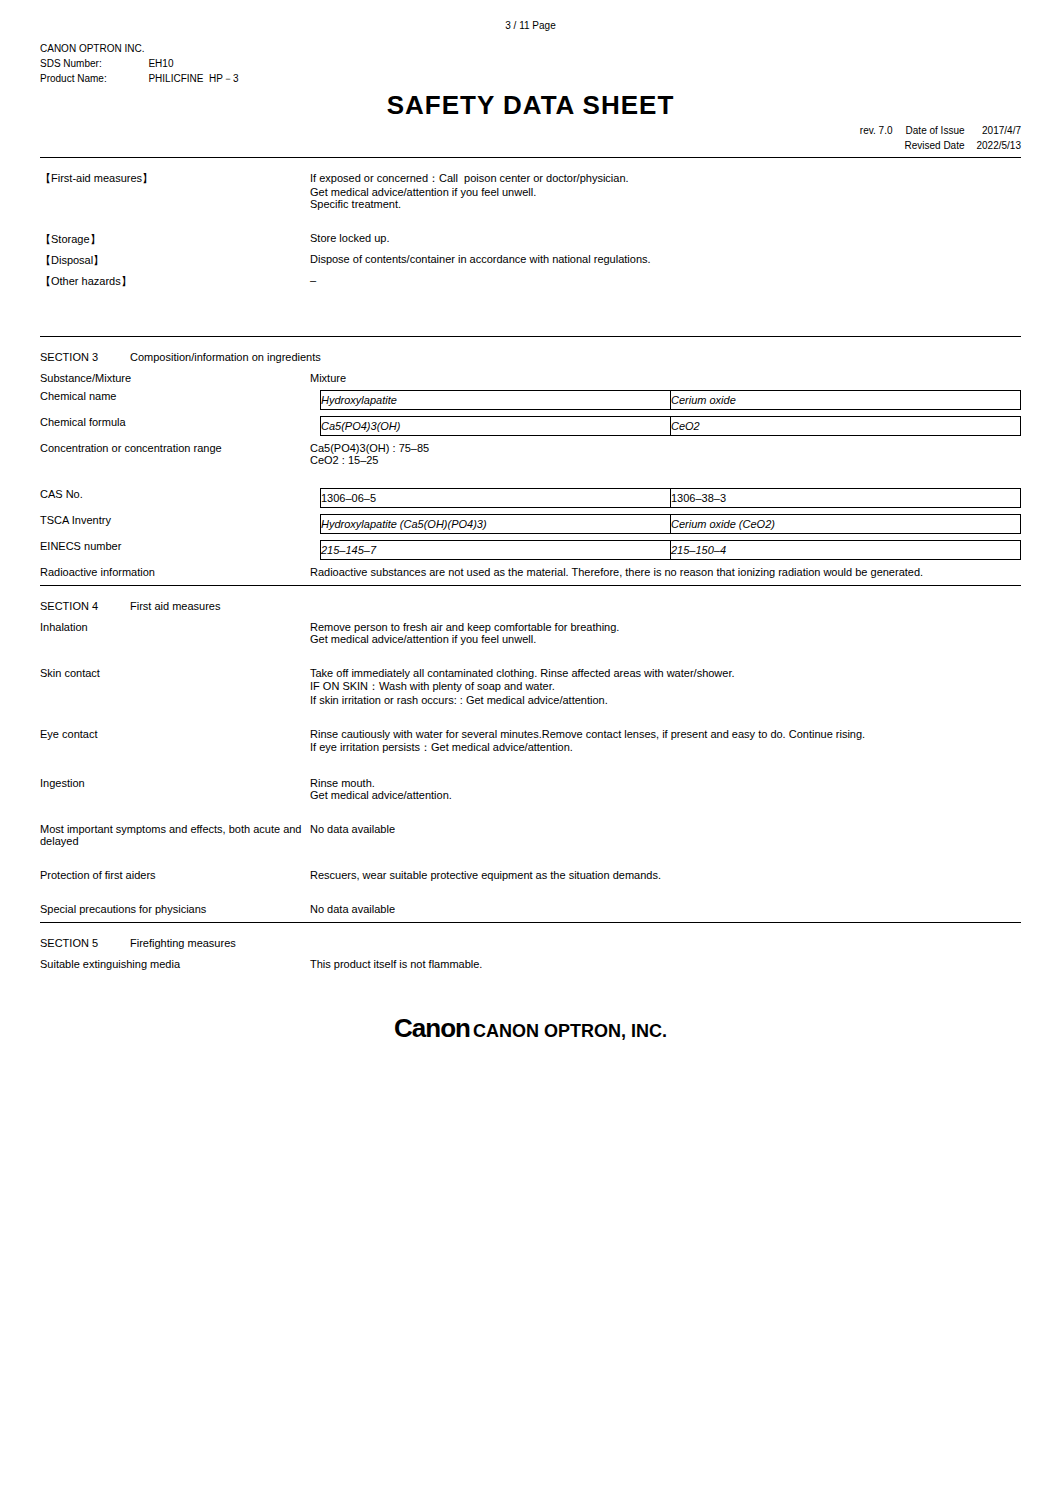3 / 11 Page
| CANON OPTRON INC. | |
| SDS Number: | EH10 |
| Product Name: | PHILICFINE HP－3 |
SAFETY DATA SHEET
| rev. 7.0 | Date of Issue | 2017/4/7 |
| | Revised Date | 2022/5/13 |
| 【First-aid measures】 | If exposed or concerned：Call poison center or doctor/physician. Get medical advice/attention if you feel unwell. Specific treatment. |
| 【Storage】 | Store locked up. |
| 【Disposal】 | Dispose of contents/container in accordance with national regulations. |
| 【Other hazards】 | – |
SECTION 3 Composition/information on ingredients
| Substance/Mixture | Mixture |
| Chemical name | / Hydroxylapatite / Cerium oxide / |
| Chemical formula | / Ca5(PO4)3(OH) / CeO2 / |
| Concentration or concentration range | Ca5(PO4)3(OH) : 75–85 CeO2 : 15–25 |
| CAS No. | / 1306–06–5 / 1306–38–3 / |
| TSCA Inventry | / Hydroxylapatite (Ca5(OH)(PO4)3) / Cerium oxide (CeO2) / |
| EINECS number | / 215–145–7 / 215–150–4 / |
| Radioactive information | Radioactive substances are not used as the material. Therefore, there is no reason that ionizing radiation would be generated. |
SECTION 4 First aid measures
| Inhalation | Remove person to fresh air and keep comfortable for breathing. Get medical advice/attention if you feel unwell. |
| Skin contact | Take off immediately all contaminated clothing. Rinse affected areas with water/shower. IF ON SKIN：Wash with plenty of soap and water. If skin irritation or rash occurs: : Get medical advice/attention. |
| Eye contact | Rinse cautiously with water for several minutes.Remove contact lenses, if present and easy to do. Continue rising. If eye irritation persists：Get medical advice/attention. |
| Ingestion | Rinse mouth. Get medical advice/attention. |
| Most important symptoms and effects, both acute and delayed | No data available |
| Protection of first aiders | Rescuers, wear suitable protective equipment as the situation demands. |
| Special precautions for physicians | No data available |
SECTION 5 Firefighting measures
| Suitable extinguishing media | This product itself is not flammable. |
Canon CANON OPTRON, INC.